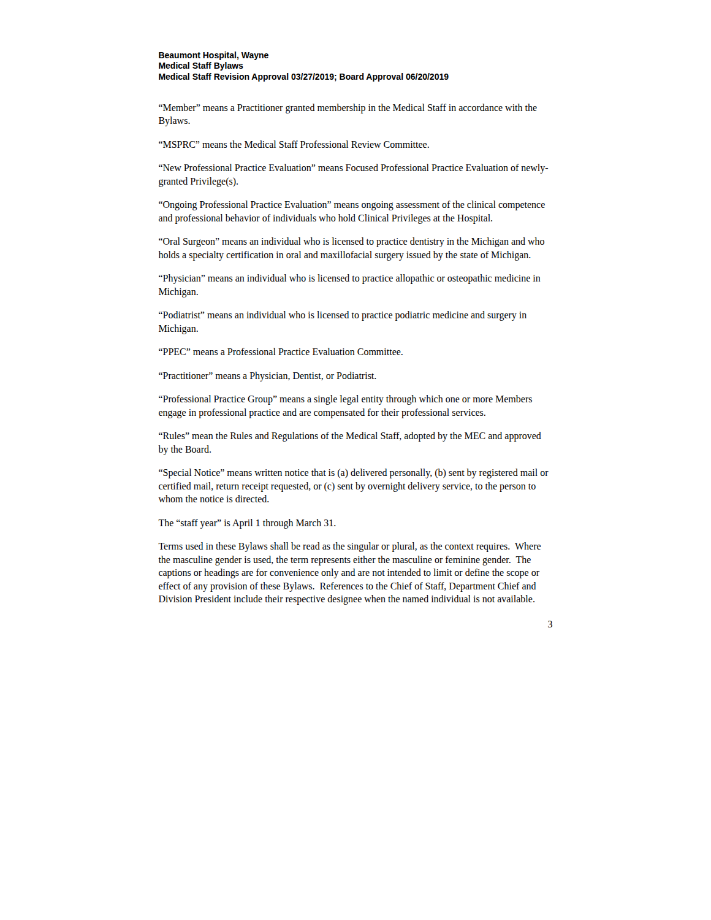Beaumont Hospital, Wayne
Medical Staff Bylaws
Medical Staff Revision Approval 03/27/2019; Board Approval 06/20/2019
“Member” means a Practitioner granted membership in the Medical Staff in accordance with the Bylaws.
“MSPRC” means the Medical Staff Professional Review Committee.
“New Professional Practice Evaluation” means Focused Professional Practice Evaluation of newly-granted Privilege(s).
“Ongoing Professional Practice Evaluation” means ongoing assessment of the clinical competence and professional behavior of individuals who hold Clinical Privileges at the Hospital.
“Oral Surgeon” means an individual who is licensed to practice dentistry in the Michigan and who holds a specialty certification in oral and maxillofacial surgery issued by the state of Michigan.
“Physician” means an individual who is licensed to practice allopathic or osteopathic medicine in Michigan.
“Podiatrist” means an individual who is licensed to practice podiatric medicine and surgery in Michigan.
“PPEC” means a Professional Practice Evaluation Committee.
“Practitioner” means a Physician, Dentist, or Podiatrist.
“Professional Practice Group” means a single legal entity through which one or more Members engage in professional practice and are compensated for their professional services.
“Rules” mean the Rules and Regulations of the Medical Staff, adopted by the MEC and approved by the Board.
“Special Notice” means written notice that is (a) delivered personally, (b) sent by registered mail or certified mail, return receipt requested, or (c) sent by overnight delivery service, to the person to whom the notice is directed.
The “staff year” is April 1 through March 31.
Terms used in these Bylaws shall be read as the singular or plural, as the context requires. Where the masculine gender is used, the term represents either the masculine or feminine gender. The captions or headings are for convenience only and are not intended to limit or define the scope or effect of any provision of these Bylaws. References to the Chief of Staff, Department Chief and Division President include their respective designee when the named individual is not available.
3